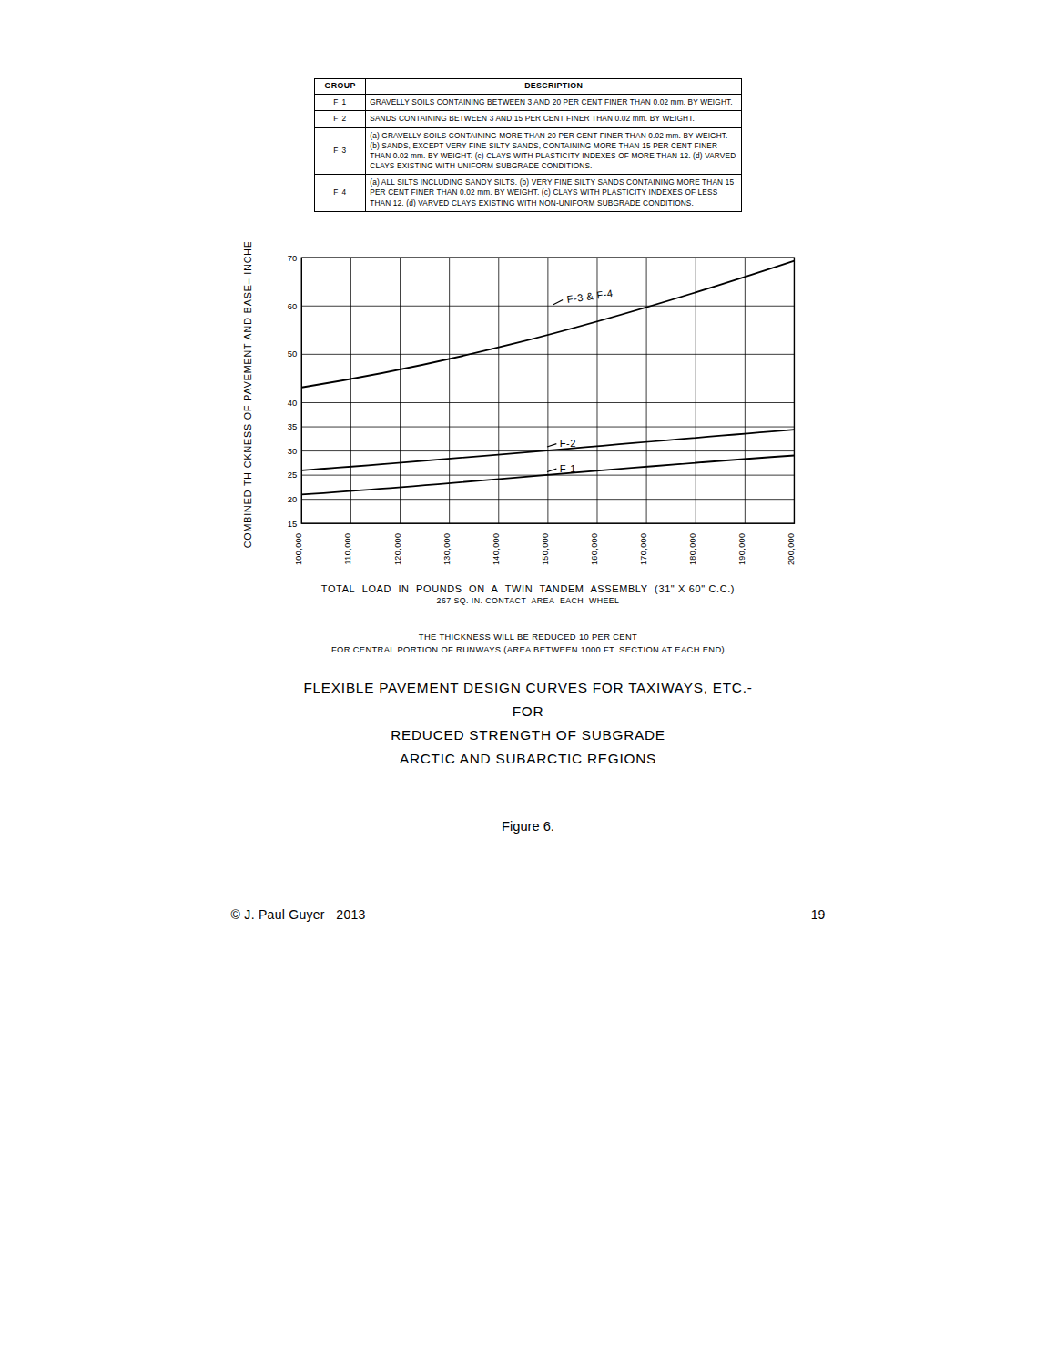| GROUP | DESCRIPTION |
| --- | --- |
| F 1 | GRAVELLY SOILS CONTAINING BETWEEN 3 AND 20 PER CENT FINER THAN 0.02 mm. BY WEIGHT. |
| F 2 | SANDS CONTAINING BETWEEN 3 AND 15 PER CENT FINER THAN 0.02 mm. BY WEIGHT. |
| F 3 | (a) GRAVELLY SOILS CONTAINING MORE THAN 20 PER CENT FINER THAN 0.02 mm. BY WEIGHT. (b) SANDS, EXCEPT VERY FINE SILTY SANDS, CONTAINING MORE THAN 15 PER CENT FINER THAN 0.02 mm. BY WEIGHT. (c) CLAYS WITH PLASTICITY INDEXES OF MORE THAN 12. (d) VARVED CLAYS EXISTING WITH UNIFORM SUBGRADE CONDITIONS. |
| F 4 | (a) ALL SILTS INCLUDING SANDY SILTS. (b) VERY FINE SILTY SANDS CONTAINING MORE THAN 15 PER CENT FINER THAN 0.02 mm. BY WEIGHT. (c) CLAYS WITH PLASTICITY INDEXES OF LESS THAN 12. (d) VARVED CLAYS EXISTING WITH NON-UNIFORM SUBGRADE CONDITIONS. |
Flexible pavement design curves — combined thickness vs. total load Vertical axis: combined thickness of pavement and base, inches, with labeled values 15, 20, 25, 30, 35, 40, 50, 60, 70. Horizontal axis: total load in pounds on a twin tandem assembly from 100,000 to 200,000 in 10,000 pound increments. Three rising curves are labeled F-1, F-2, and F-3 and F-4. 15 20 25 30 35 40 50 60 70 COMBINED THICKNESS OF PAVEMENT AND BASE– INCHES 100,000 110,000 120,000 130,000 140,000 150,000 160,000 170,000 180,000 190,000 200,000 F-3 & F-4 F-2 F-1
TOTAL LOAD IN POUNDS ON A TWIN TANDEM ASSEMBLY (31" X 60" C.C.) 267 SQ. IN. CONTACT AREA EACH WHEEL
THE THICKNESS WILL BE REDUCED 10 PER CENT
FOR CENTRAL PORTION OF RUNWAYS (AREA BETWEEN 1000 FT. SECTION AT EACH END)
FLEXIBLE PAVEMENT DESIGN CURVES FOR TAXIWAYS, ETC.- FOR REDUCED STRENGTH OF SUBGRADE ARCTIC AND SUBARCTIC REGIONS
Figure 6.
© J. Paul Guyer 2013 19